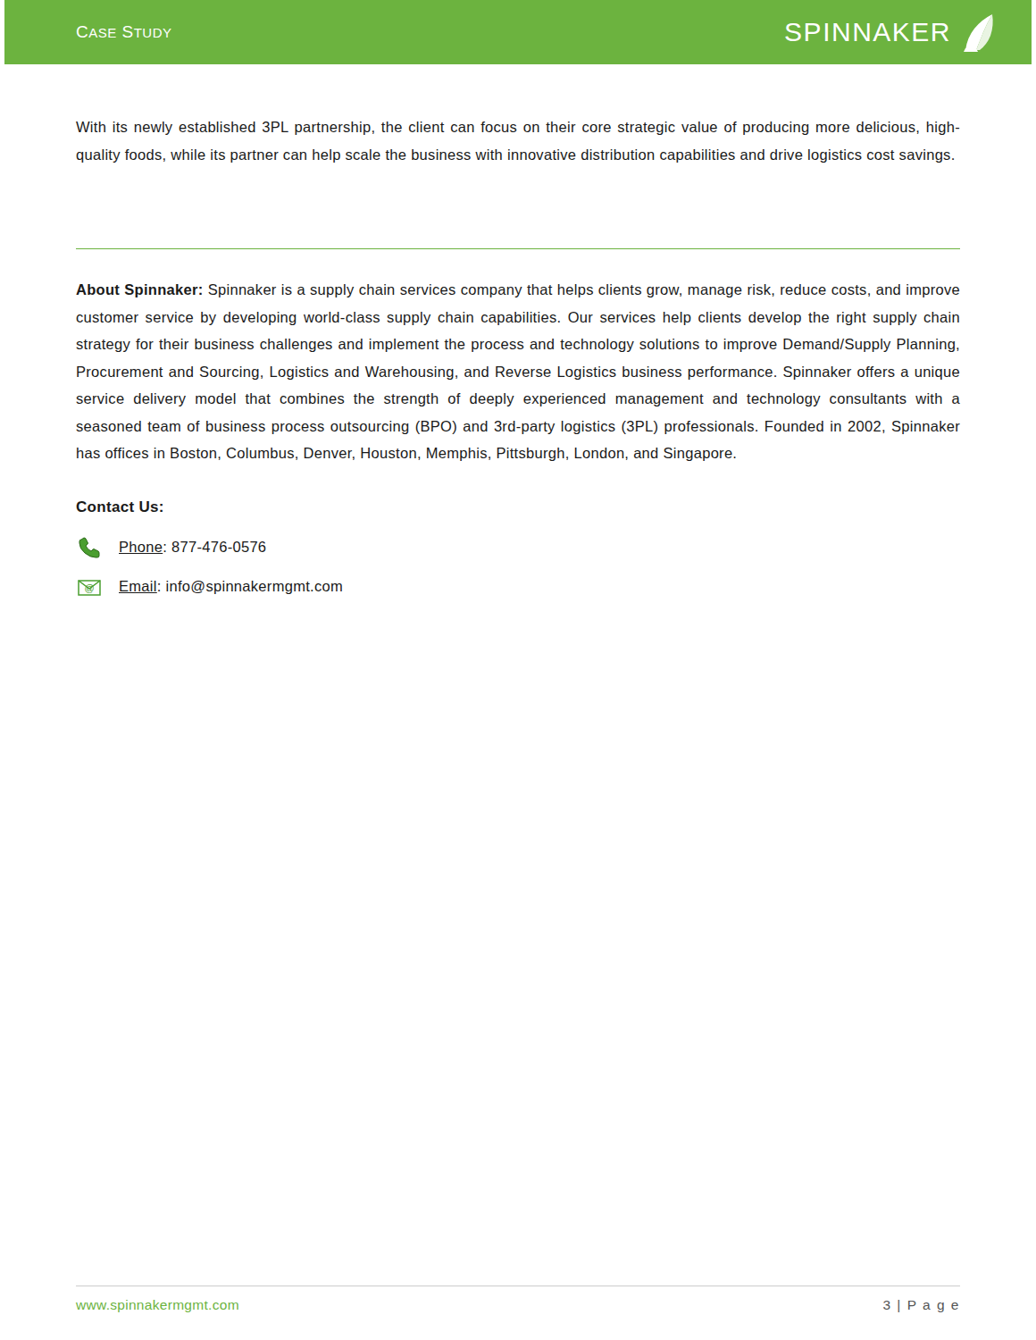CASE STUDY
SPINNAKER
With its newly established 3PL partnership, the client can focus on their core strategic value of producing more delicious, high-quality foods, while its partner can help scale the business with innovative distribution capabilities and drive logistics cost savings.
About Spinnaker: Spinnaker is a supply chain services company that helps clients grow, manage risk, reduce costs, and improve customer service by developing world-class supply chain capabilities. Our services help clients develop the right supply chain strategy for their business challenges and implement the process and technology solutions to improve Demand/Supply Planning, Procurement and Sourcing, Logistics and Warehousing, and Reverse Logistics business performance. Spinnaker offers a unique service delivery model that combines the strength of deeply experienced management and technology consultants with a seasoned team of business process outsourcing (BPO) and 3rd-party logistics (3PL) professionals. Founded in 2002, Spinnaker has offices in Boston, Columbus, Denver, Houston, Memphis, Pittsburgh, London, and Singapore.
Contact Us:
Phone: 877-476-0576
@
Email: info@spinnakermgmt.com
www.spinnakermgmt.com
3 | P a g e